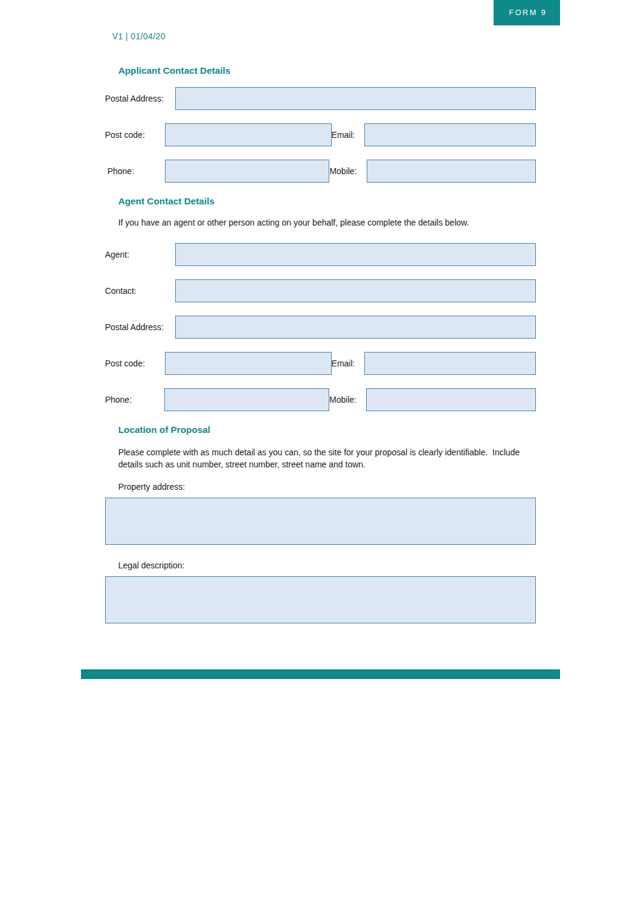FORM 9
V1 | 01/04/20
Applicant Contact Details
Postal Address:
Post code:
Email:
Phone:
Mobile:
Agent Contact Details
If you have an agent or other person acting on your behalf, please complete the details below.
Agent:
Contact:
Postal Address:
Post code:
Email:
Phone:
Mobile:
Location of Proposal
Please complete with as much detail as you can, so the site for your proposal is clearly identifiable. Include details such as unit number, street number, street name and town.
Property address:
Legal description: